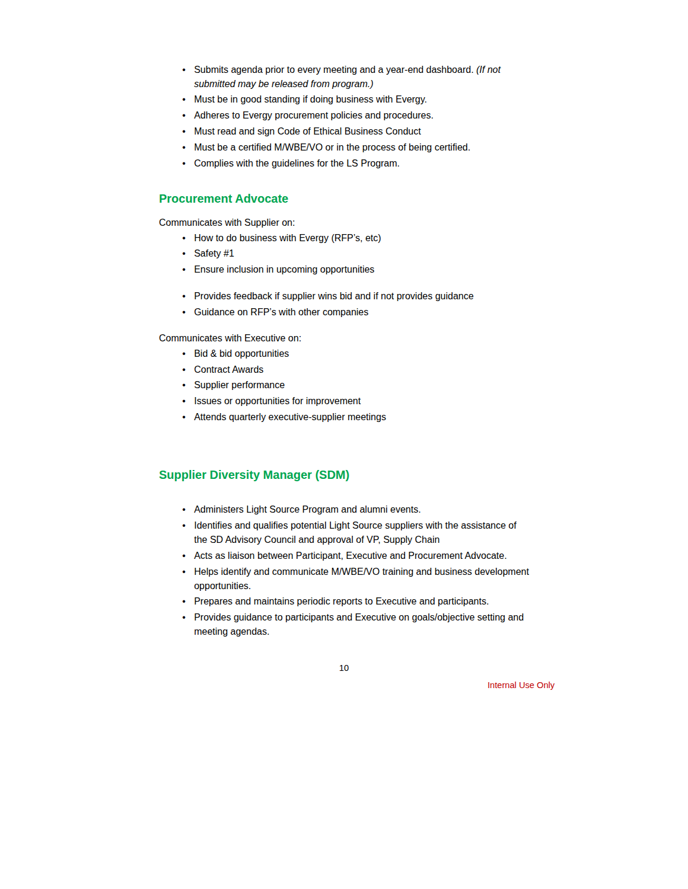Submits agenda prior to every meeting and a year-end dashboard. (If not submitted may be released from program.)
Must be in good standing if doing business with Evergy.
Adheres to Evergy procurement policies and procedures.
Must read and sign Code of Ethical Business Conduct
Must be a certified M/WBE/VO or in the process of being certified.
Complies with the guidelines for the LS Program.
Procurement Advocate
Communicates with Supplier on:
How to do business with Evergy (RFP’s, etc)
Safety #1
Ensure inclusion in upcoming opportunities
Provides feedback if supplier wins bid and if not provides guidance
Guidance on RFP’s with other companies
Communicates with Executive on:
Bid & bid opportunities
Contract Awards
Supplier performance
Issues or opportunities for improvement
Attends quarterly executive-supplier meetings
Supplier Diversity Manager (SDM)
Administers Light Source Program and alumni events.
Identifies and qualifies potential Light Source suppliers with the assistance of the SD Advisory Council and approval of VP, Supply Chain
Acts as liaison between Participant, Executive and Procurement Advocate.
Helps identify and communicate M/WBE/VO training and business development opportunities.
Prepares and maintains periodic reports to Executive and participants.
Provides guidance to participants and Executive on goals/objective setting and meeting agendas.
10
Internal Use Only